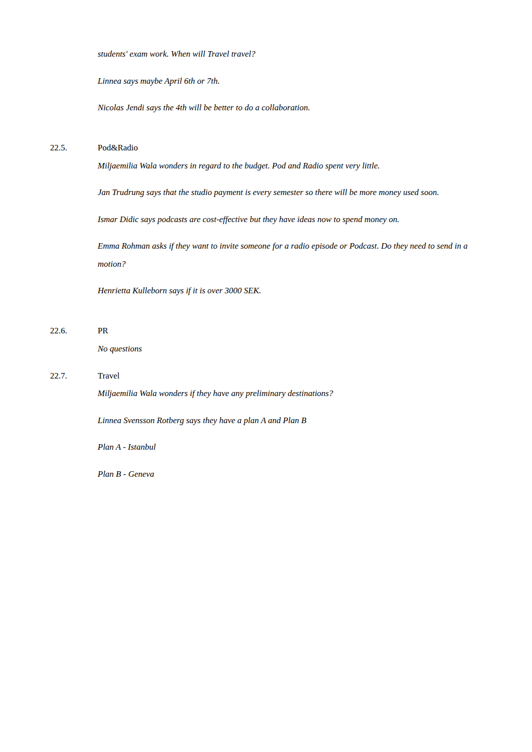students' exam work. When will Travel travel?
Linnea says maybe April 6th or 7th.
Nicolas Jendi says the 4th will be better to do a collaboration.
22.5.
Pod&Radio
Miljaemilia Wala wonders in regard to the budget. Pod and Radio spent very little.
Jan Trudrung says that the studio payment is every semester so there will be more money used soon.
Ismar Didic says podcasts are cost-effective but they have ideas now to spend money on.
Emma Rohman asks if they want to invite someone for a radio episode or Podcast. Do they need to send in a motion?
Henrietta Kulleborn says if it is over 3000 SEK.
22.6.
PR
No questions
22.7.
Travel
Miljaemilia Wala wonders if they have any preliminary destinations?
Linnea Svensson Rotberg says they have a plan A and Plan B
Plan A - Istanbul
Plan B - Geneva